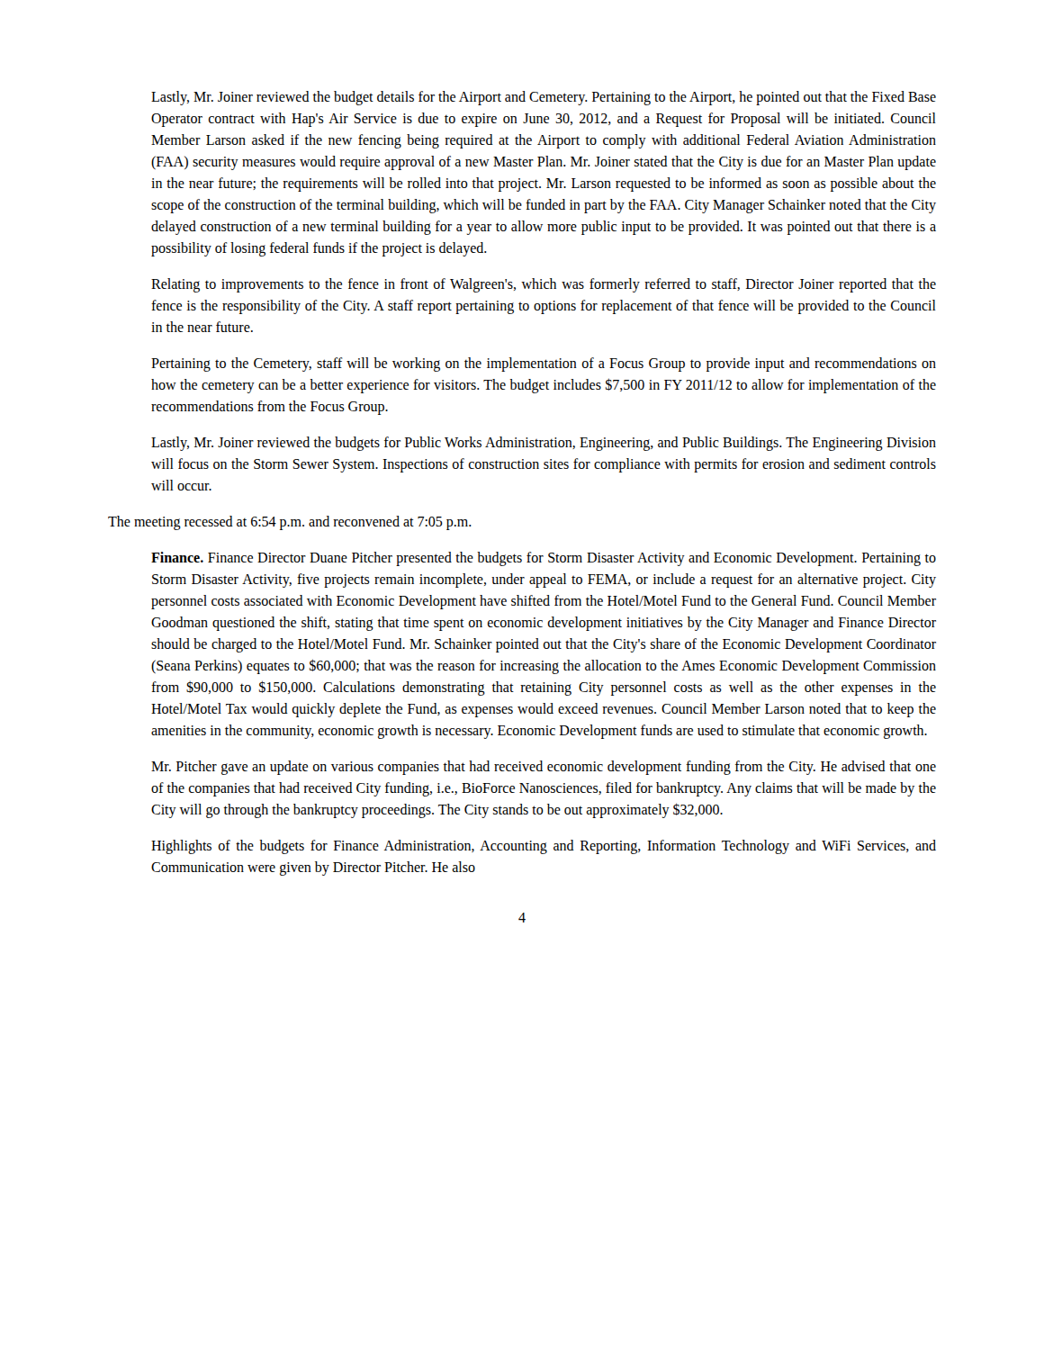Lastly, Mr. Joiner reviewed the budget details for the Airport and Cemetery. Pertaining to the Airport, he pointed out that the Fixed Base Operator contract with Hap's Air Service is due to expire on June 30, 2012, and a Request for Proposal will be initiated. Council Member Larson asked if the new fencing being required at the Airport to comply with additional Federal Aviation Administration (FAA) security measures would require approval of a new Master Plan. Mr. Joiner stated that the City is due for an Master Plan update in the near future; the requirements will be rolled into that project. Mr. Larson requested to be informed as soon as possible about the scope of the construction of the terminal building, which will be funded in part by the FAA. City Manager Schainker noted that the City delayed construction of a new terminal building for a year to allow more public input to be provided. It was pointed out that there is a possibility of losing federal funds if the project is delayed.
Relating to improvements to the fence in front of Walgreen's, which was formerly referred to staff, Director Joiner reported that the fence is the responsibility of the City. A staff report pertaining to options for replacement of that fence will be provided to the Council in the near future.
Pertaining to the Cemetery, staff will be working on the implementation of a Focus Group to provide input and recommendations on how the cemetery can be a better experience for visitors. The budget includes $7,500 in FY 2011/12 to allow for implementation of the recommendations from the Focus Group.
Lastly, Mr. Joiner reviewed the budgets for Public Works Administration, Engineering, and Public Buildings. The Engineering Division will focus on the Storm Sewer System. Inspections of construction sites for compliance with permits for erosion and sediment controls will occur.
The meeting recessed at 6:54 p.m. and reconvened at 7:05 p.m.
Finance. Finance Director Duane Pitcher presented the budgets for Storm Disaster Activity and Economic Development. Pertaining to Storm Disaster Activity, five projects remain incomplete, under appeal to FEMA, or include a request for an alternative project. City personnel costs associated with Economic Development have shifted from the Hotel/Motel Fund to the General Fund. Council Member Goodman questioned the shift, stating that time spent on economic development initiatives by the City Manager and Finance Director should be charged to the Hotel/Motel Fund. Mr. Schainker pointed out that the City's share of the Economic Development Coordinator (Seana Perkins) equates to $60,000; that was the reason for increasing the allocation to the Ames Economic Development Commission from $90,000 to $150,000. Calculations demonstrating that retaining City personnel costs as well as the other expenses in the Hotel/Motel Tax would quickly deplete the Fund, as expenses would exceed revenues. Council Member Larson noted that to keep the amenities in the community, economic growth is necessary. Economic Development funds are used to stimulate that economic growth.
Mr. Pitcher gave an update on various companies that had received economic development funding from the City. He advised that one of the companies that had received City funding, i.e., BioForce Nanosciences, filed for bankruptcy. Any claims that will be made by the City will go through the bankruptcy proceedings. The City stands to be out approximately $32,000.
Highlights of the budgets for Finance Administration, Accounting and Reporting, Information Technology and WiFi Services, and Communication were given by Director Pitcher. He also
4